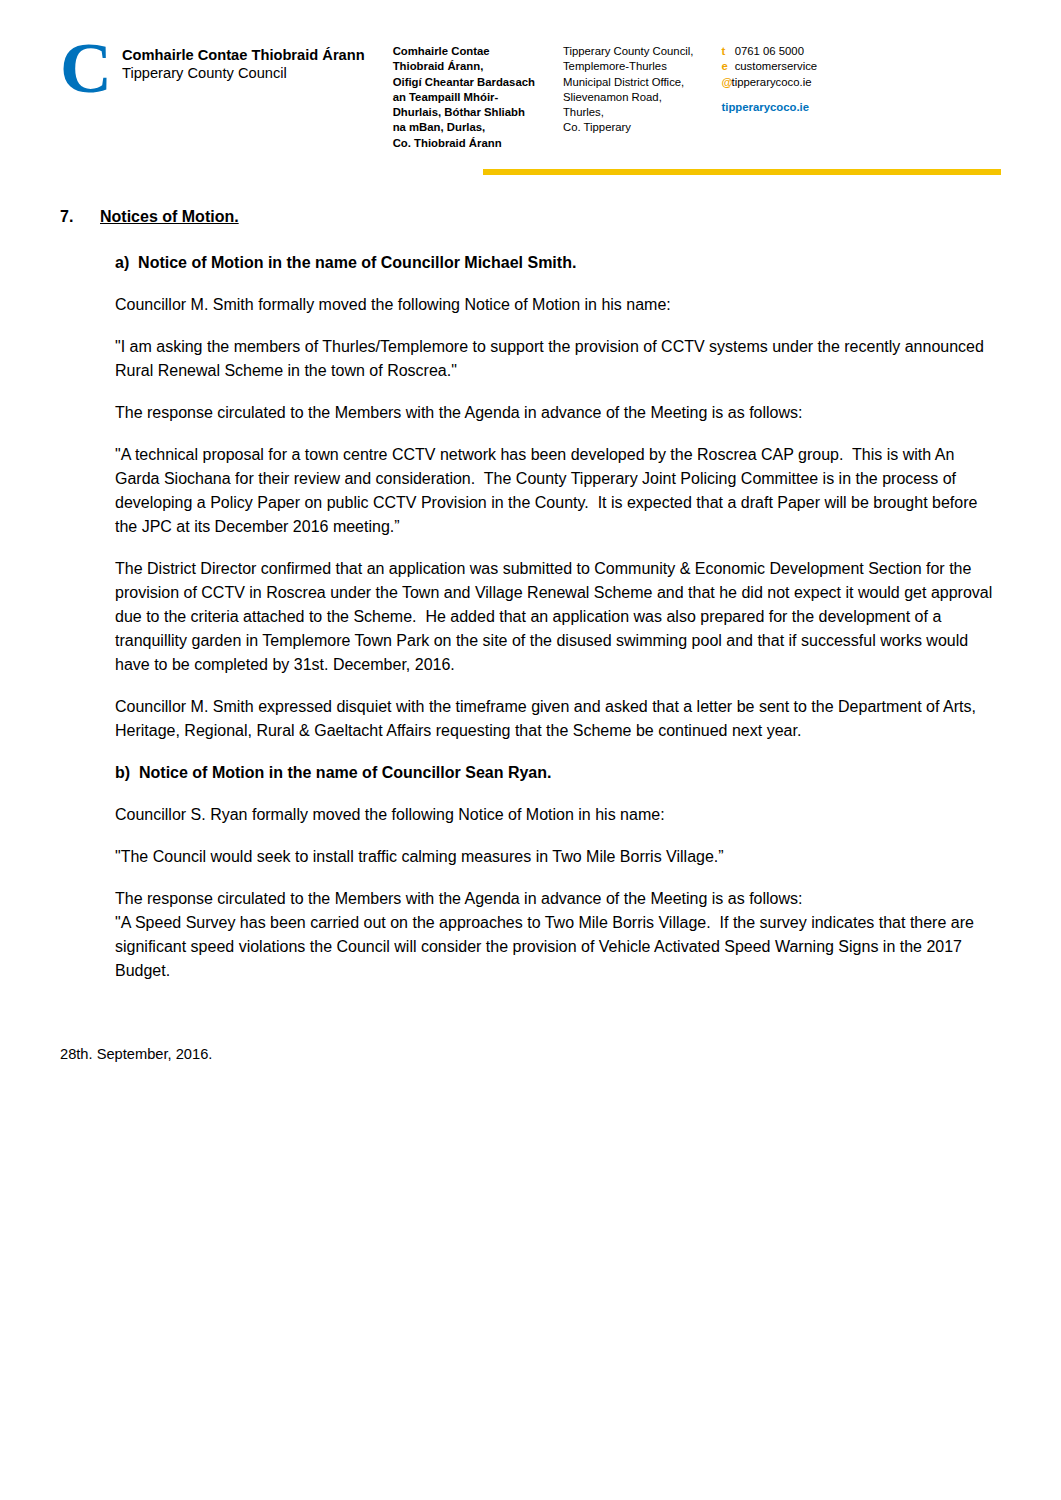C
Comhairle Contae Thiobraid Árann
Tipperary County Council
Comhairle Contae
Thiobraid Árann,
Oifigí Cheantar Bardasach
an Teampaill Mhóir-
Dhurlais, Bóthar Shliabh
na mBan, Durlas,
Co. Thiobraid Árann
Tipperary County Council,
Templemore-Thurles
Municipal District Office,
Slievenamon Road,
Thurles,
Co. Tipperary
t 0761 06 5000
e customerservice
@tipperarycoco.ie
tipperarycoco.ie
7. Notices of Motion.
a) Notice of Motion in the name of Councillor Michael Smith.
Councillor M. Smith formally moved the following Notice of Motion in his name:
"I am asking the members of Thurles/Templemore to support the provision of CCTV systems under the recently announced Rural Renewal Scheme in the town of Roscrea."
The response circulated to the Members with the Agenda in advance of the Meeting is as follows:
"A technical proposal for a town centre CCTV network has been developed by the Roscrea CAP group. This is with An Garda Siochana for their review and consideration. The County Tipperary Joint Policing Committee is in the process of developing a Policy Paper on public CCTV Provision in the County. It is expected that a draft Paper will be brought before the JPC at its December 2016 meeting.”
The District Director confirmed that an application was submitted to Community & Economic Development Section for the provision of CCTV in Roscrea under the Town and Village Renewal Scheme and that he did not expect it would get approval due to the criteria attached to the Scheme. He added that an application was also prepared for the development of a tranquillity garden in Templemore Town Park on the site of the disused swimming pool and that if successful works would have to be completed by 31st. December, 2016.
Councillor M. Smith expressed disquiet with the timeframe given and asked that a letter be sent to the Department of Arts, Heritage, Regional, Rural & Gaeltacht Affairs requesting that the Scheme be continued next year.
b) Notice of Motion in the name of Councillor Sean Ryan.
Councillor S. Ryan formally moved the following Notice of Motion in his name:
"The Council would seek to install traffic calming measures in Two Mile Borris Village.”
The response circulated to the Members with the Agenda in advance of the Meeting is as follows:
"A Speed Survey has been carried out on the approaches to Two Mile Borris Village. If the survey indicates that there are significant speed violations the Council will consider the provision of Vehicle Activated Speed Warning Signs in the 2017 Budget.
28th. September, 2016.